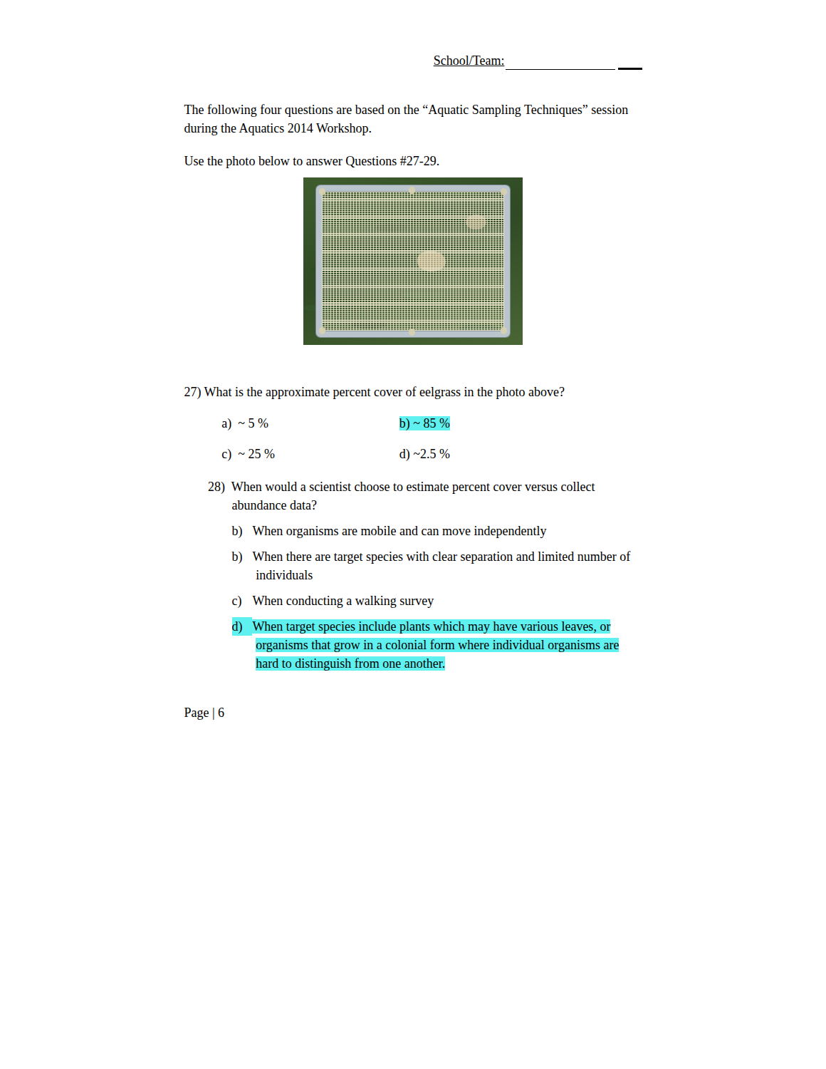School/Team:
The following four questions are based on the “Aquatic Sampling Techniques” session during the Aquatics 2014 Workshop.
Use the photo below to answer Questions #27-29.
27) What is the approximate percent cover of eelgrass in the photo above?
a) ~ 5 %
b) ~ 85 %
c) ~ 25 %
d) ~2.5 %
28) When would a scientist choose to estimate percent cover versus collect abundance data?
b) When organisms are mobile and can move independently
b) When there are target species with clear separation and limited number of individuals
c) When conducting a walking survey
d) When target species include plants which may have various leaves, or organisms that grow in a colonial form where individual organisms are hard to distinguish from one another.
Page | 6